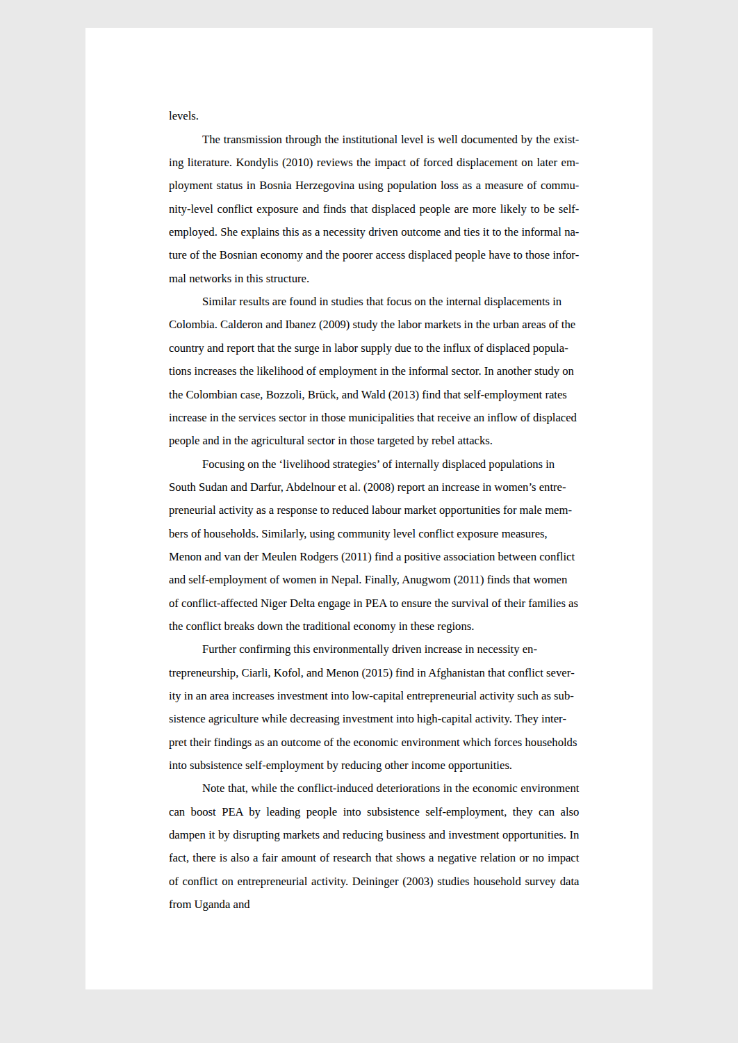levels.
The transmission through the institutional level is well documented by the existing literature. Kondylis (2010) reviews the impact of forced displacement on later employment status in Bosnia Herzegovina using population loss as a measure of community-level conflict exposure and finds that displaced people are more likely to be self-employed. She explains this as a necessity driven outcome and ties it to the informal nature of the Bosnian economy and the poorer access displaced people have to those informal networks in this structure.
Similar results are found in studies that focus on the internal displacements in Colombia. Calderon and Ibanez (2009) study the labor markets in the urban areas of the country and report that the surge in labor supply due to the influx of displaced populations increases the likelihood of employment in the informal sector. In another study on the Colombian case, Bozzoli, Brück, and Wald (2013) find that self-employment rates increase in the services sector in those municipalities that receive an inflow of displaced people and in the agricultural sector in those targeted by rebel attacks.
Focusing on the ‘livelihood strategies’ of internally displaced populations in South Sudan and Darfur, Abdelnour et al. (2008) report an increase in women’s entrepreneurial activity as a response to reduced labour market opportunities for male members of households. Similarly, using community level conflict exposure measures, Menon and van der Meulen Rodgers (2011) find a positive association between conflict and self-employment of women in Nepal. Finally, Anugwom (2011) finds that women of conflict-affected Niger Delta engage in PEA to ensure the survival of their families as the conflict breaks down the traditional economy in these regions.
Further confirming this environmentally driven increase in necessity entrepreneurship, Ciarli, Kofol, and Menon (2015) find in Afghanistan that conflict severity in an area increases investment into low-capital entrepreneurial activity such as subsistence agriculture while decreasing investment into high-capital activity. They interpret their findings as an outcome of the economic environment which forces households into subsistence self-employment by reducing other income opportunities.
Note that, while the conflict-induced deteriorations in the economic environment can boost PEA by leading people into subsistence self-employment, they can also dampen it by disrupting markets and reducing business and investment opportunities. In fact, there is also a fair amount of research that shows a negative relation or no impact of conflict on entrepreneurial activity. Deininger (2003) studies household survey data from Uganda and